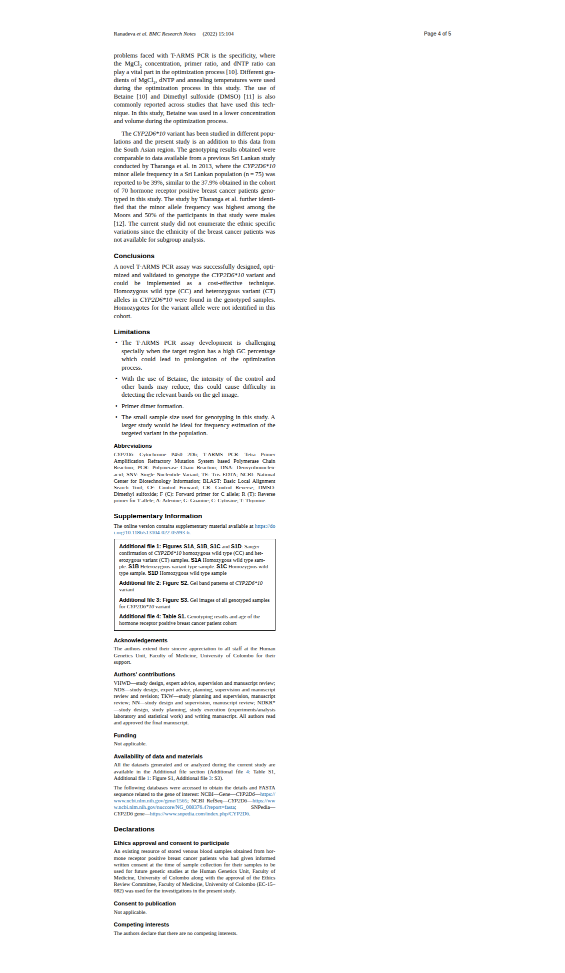Ranadeva et al. BMC Research Notes (2022) 15:104
Page 4 of 5
problems faced with T-ARMS PCR is the specificity, where the MgCl2 concentration, primer ratio, and dNTP ratio can play a vital part in the optimization process [10]. Different gradients of MgCl2, dNTP and annealing temperatures were used during the optimization process in this study. The use of Betaine [10] and Dimethyl sulfoxide (DMSO) [11] is also commonly reported across studies that have used this technique. In this study, Betaine was used in a lower concentration and volume during the optimization process.
The CYP2D6*10 variant has been studied in different populations and the present study is an addition to this data from the South Asian region. The genotyping results obtained were comparable to data available from a previous Sri Lankan study conducted by Tharanga et al. in 2013, where the CYP2D6*10 minor allele frequency in a Sri Lankan population (n = 75) was reported to be 39%, similar to the 37.9% obtained in the cohort of 70 hormone receptor positive breast cancer patients genotyped in this study. The study by Tharanga et al. further identified that the minor allele frequency was highest among the Moors and 50% of the participants in that study were males [12]. The current study did not enumerate the ethnic specific variations since the ethnicity of the breast cancer patients was not available for subgroup analysis.
Conclusions
A novel T-ARMS PCR assay was successfully designed, optimized and validated to genotype the CYP2D6*10 variant and could be implemented as a cost-effective technique. Homozygous wild type (CC) and heterozygous variant (CT) alleles in CYP2D6*10 were found in the genotyped samples. Homozygotes for the variant allele were not identified in this cohort.
Limitations
The T-ARMS PCR assay development is challenging specially when the target region has a high GC percentage which could lead to prolongation of the optimization process.
With the use of Betaine, the intensity of the control and other bands may reduce, this could cause difficulty in detecting the relevant bands on the gel image.
Primer dimer formation.
The small sample size used for genotyping in this study. A larger study would be ideal for frequency estimation of the targeted variant in the population.
Abbreviations
CYP2D6: Cytochrome P450 2D6; T-ARMS PCR: Tetra Primer Amplification Refractory Mutation System based Polymerase Chain Reaction; PCR: Polymerase Chain Reaction; DNA: Deoxyribonucleic acid; SNV: Single Nucleotide Variant; TE: Tris EDTA; NCBI: National Center for Biotechnology Information; BLAST: Basic Local Alignment Search Tool; CF: Control Forward; CR: Control Reverse; DMSO: Dimethyl sulfoxide; F (C): Forward primer for C allele; R (T): Reverse primer for T allele; A: Adenine; G: Guanine; C: Cytosine; T: Thymine.
Supplementary Information
The online version contains supplementary material available at https://doi.org/10.1186/s13104-022-05993-6.
Additional file 1: Figures S1A, S1B, S1C and S1D: Sanger confirmation of CYP2D6*10 homozygous wild type (CC) and heterozygous variant (CT) samples. S1A Homozygous wild type sample. S1B Heterozygous variant type sample. S1C Homozygous wild type sample. S1D Homozygous wild type sample
Additional file 2: Figure S2. Gel band patterns of CYP2D6*10 variant
Additional file 3: Figure S3. Gel images of all genotyped samples for CYP2D6*10 variant
Additional file 4: Table S1. Genotyping results and age of the hormone receptor positive breast cancer patient cohort
Acknowledgements
The authors extend their sincere appreciation to all staff at the Human Genetics Unit, Faculty of Medicine, University of Colombo for their support.
Authors' contributions
VHWD—study design, expert advice, supervision and manuscript review; NDS—study design, expert advice, planning, supervision and manuscript review and revision; TKW—study planning and supervision, manuscript review; NN—study design and supervision, manuscript review; NDKR*—study design, study planning, study execution (experiments/analysis laboratory and statistical work) and writing manuscript. All authors read and approved the final manuscript.
Funding
Not applicable.
Availability of data and materials
All the datasets generated and or analyzed during the current study are available in the Additional file section (Additional file 4: Table S1, Additional file 1: Figure S1, Additional file 3: S3).
The following databases were accessed to obtain the details and FASTA sequence related to the gene of interest: NCBI—Gene—CYP2D6—https://www.ncbi.nlm.nih.gov/gene/1565; NCBI RefSeq—CYP2D6—https://www.ncbi.nlm.nih.gov/nuccore/NG_008376.4?report=fasta; SNPedia—CYP2D6 gene—https://www.snpedia.com/index.php/CYP2D6.
Declarations
Ethics approval and consent to participate
An existing resource of stored venous blood samples obtained from hormone receptor positive breast cancer patients who had given informed written consent at the time of sample collection for their samples to be used for future genetic studies at the Human Genetics Unit, Faculty of Medicine, University of Colombo along with the approval of the Ethics Review Committee, Faculty of Medicine, University of Colombo (EC-15–082) was used for the investigations in the present study.
Consent to publication
Not applicable.
Competing interests
The authors declare that there are no competing interests.